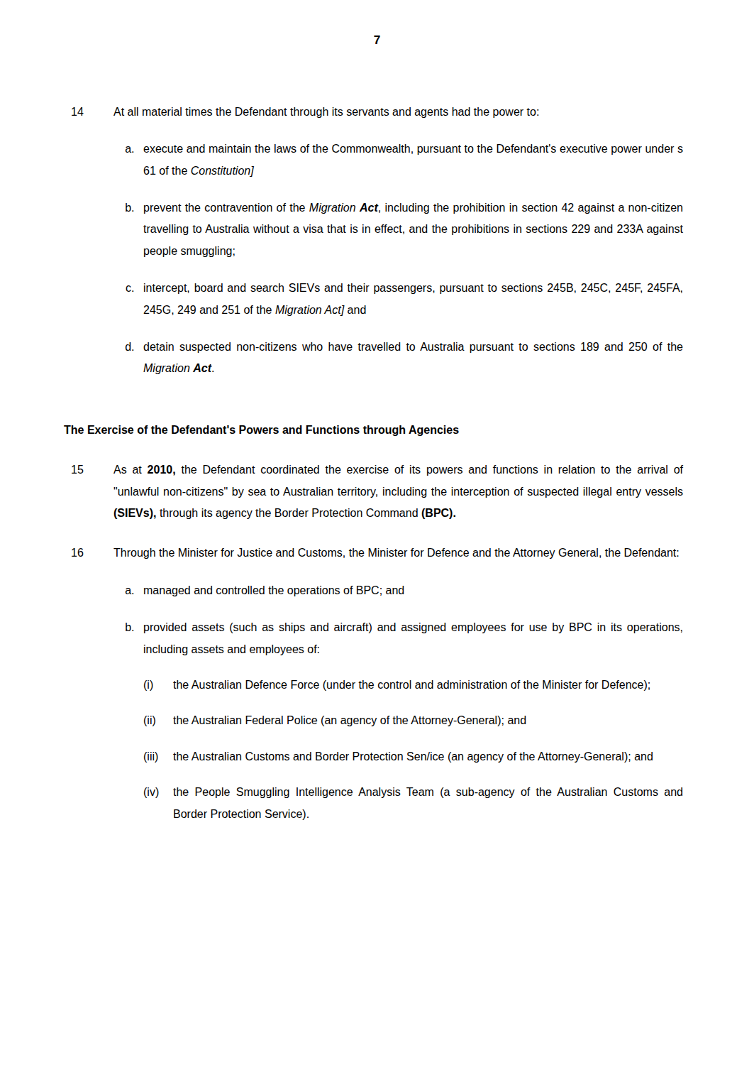7
14
At all material times the Defendant through its servants and agents had the power to:
execute and maintain the laws of the Commonwealth, pursuant to the Defendant's executive power under s 61 of the Constitution]
prevent the contravention of the Migration Act, including the prohibition in section 42 against a non-citizen travelling to Australia without a visa that is in effect, and the prohibitions in sections 229 and 233A against people smuggling;
intercept, board and search SIEVs and their passengers, pursuant to sections 245B, 245C, 245F, 245FA, 245G, 249 and 251 of the Migration Act] and
detain suspected non-citizens who have travelled to Australia pursuant to sections 189 and 250 of the Migration Act.
The Exercise of the Defendant's Powers and Functions through Agencies
15
As at 2010, the Defendant coordinated the exercise of its powers and functions in relation to the arrival of "unlawful non-citizens" by sea to Australian territory, including the interception of suspected illegal entry vessels (SIEVs), through its agency the Border Protection Command (BPC).
16
Through the Minister for Justice and Customs, the Minister for Defence and the Attorney General, the Defendant:
managed and controlled the operations of BPC; and
provided assets (such as ships and aircraft) and assigned employees for use by BPC in its operations, including assets and employees of:
the Australian Defence Force (under the control and administration of the Minister for Defence);
the Australian Federal Police (an agency of the Attorney-General); and
the Australian Customs and Border Protection Sen/ice (an agency of the Attorney-General); and
the People Smuggling Intelligence Analysis Team (a sub-agency of the Australian Customs and Border Protection Service).